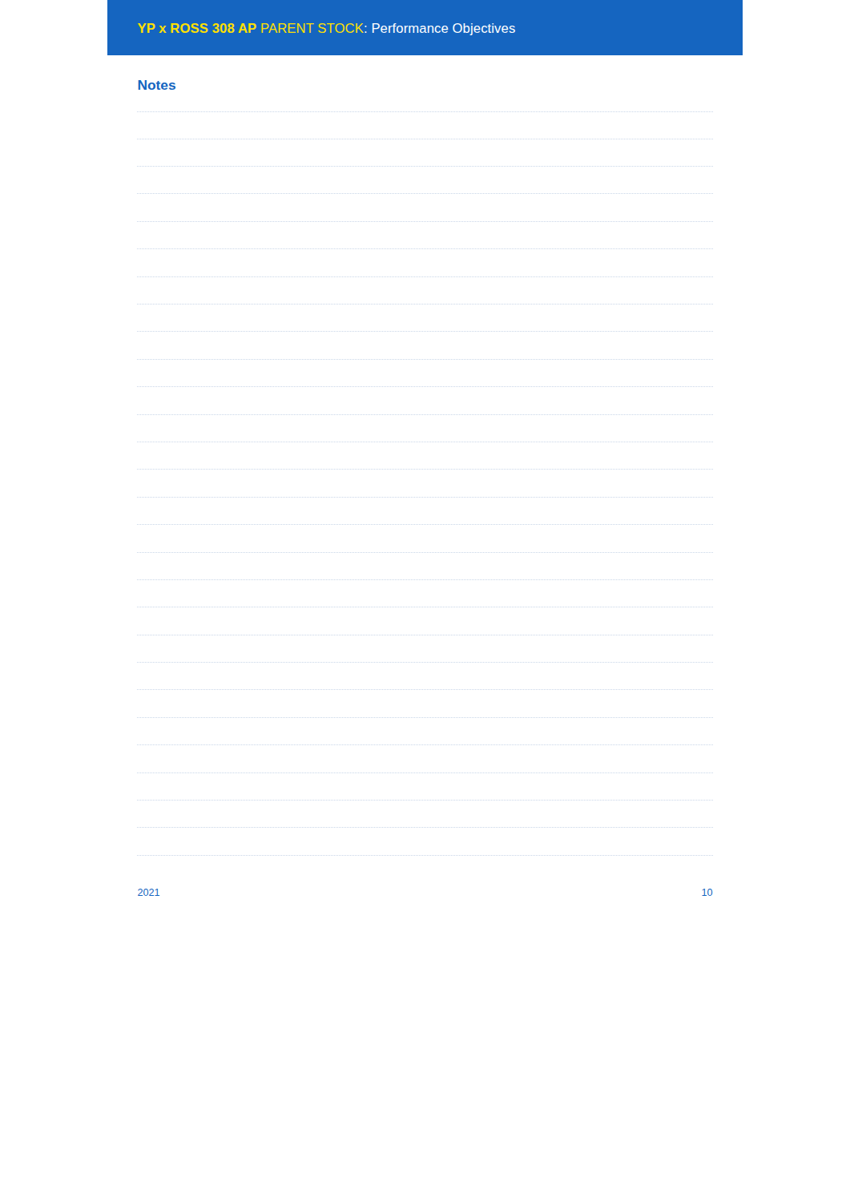YP x ROSS 308 AP PARENT STOCK: Performance Objectives
Notes
2021 10